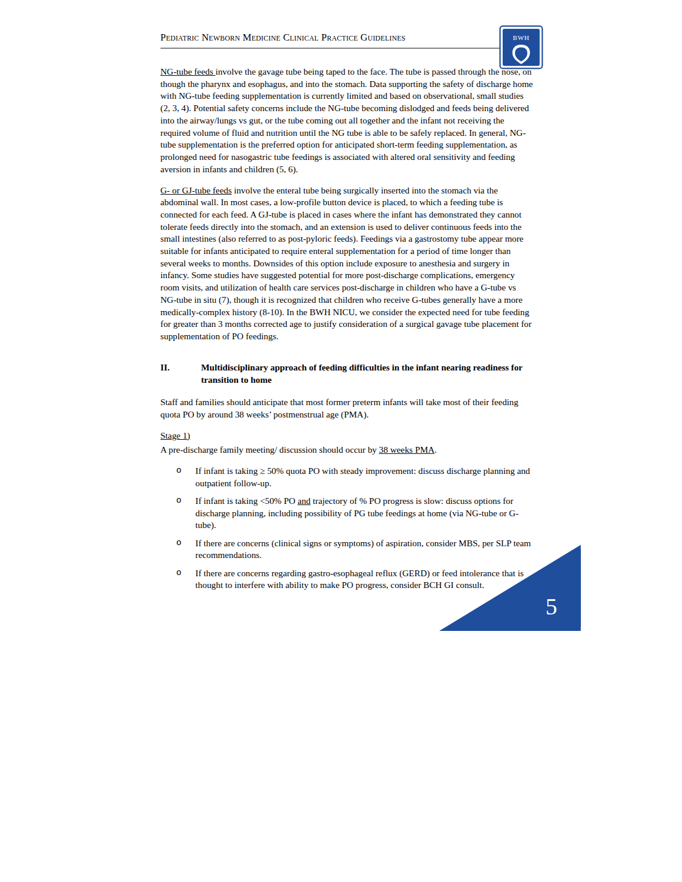Pediatric Newborn Medicine Clinical Practice Guidelines
BWH
NG-tube feeds involve the gavage tube being taped to the face. The tube is passed through the nose, on though the pharynx and esophagus, and into the stomach. Data supporting the safety of discharge home with NG-tube feeding supplementation is currently limited and based on observational, small studies (2, 3, 4). Potential safety concerns include the NG-tube becoming dislodged and feeds being delivered into the airway/lungs vs gut, or the tube coming out all together and the infant not receiving the required volume of fluid and nutrition until the NG tube is able to be safely replaced. In general, NG-tube supplementation is the preferred option for anticipated short-term feeding supplementation, as prolonged need for nasogastric tube feedings is associated with altered oral sensitivity and feeding aversion in infants and children (5, 6).
G- or GJ-tube feeds involve the enteral tube being surgically inserted into the stomach via the abdominal wall. In most cases, a low-profile button device is placed, to which a feeding tube is connected for each feed. A GJ-tube is placed in cases where the infant has demonstrated they cannot tolerate feeds directly into the stomach, and an extension is used to deliver continuous feeds into the small intestines (also referred to as post-pyloric feeds). Feedings via a gastrostomy tube appear more suitable for infants anticipated to require enteral supplementation for a period of time longer than several weeks to months. Downsides of this option include exposure to anesthesia and surgery in infancy. Some studies have suggested potential for more post-discharge complications, emergency room visits, and utilization of health care services post-discharge in children who have a G-tube vs NG-tube in situ (7), though it is recognized that children who receive G-tubes generally have a more medically-complex history (8-10). In the BWH NICU, we consider the expected need for tube feeding for greater than 3 months corrected age to justify consideration of a surgical gavage tube placement for supplementation of PO feedings.
II.
Multidisciplinary approach of feeding difficulties in the infant nearing readiness for transition to home
Staff and families should anticipate that most former preterm infants will take most of their feeding quota PO by around 38 weeks’ postmenstrual age (PMA).
Stage 1)
A pre-discharge family meeting/ discussion should occur by 38 weeks PMA.
If infant is taking ≥ 50% quota PO with steady improvement: discuss discharge planning and outpatient follow-up.
If infant is taking <50% PO and trajectory of % PO progress is slow: discuss options for discharge planning, including possibility of PG tube feedings at home (via NG-tube or G-tube).
If there are concerns (clinical signs or symptoms) of aspiration, consider MBS, per SLP team recommendations.
If there are concerns regarding gastro-esophageal reflux (GERD) or feed intolerance that is thought to interfere with ability to make PO progress, consider BCH GI consult.
5